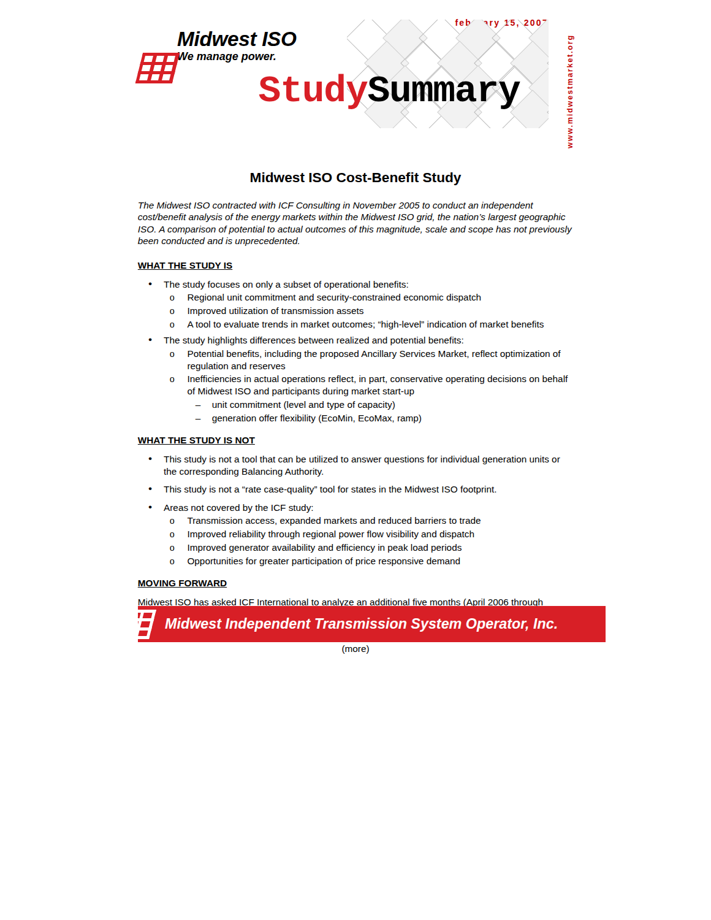february 15, 2007
www.midwestmarket.org
Midwest ISO
We manage power.
Study Summary
Midwest ISO Cost-Benefit Study
The Midwest ISO contracted with ICF Consulting in November 2005 to conduct an independent cost/benefit analysis of the energy markets within the Midwest ISO grid, the nation’s largest geographic ISO. A comparison of potential to actual outcomes of this magnitude, scale and scope has not previously been conducted and is unprecedented.
WHAT THE STUDY IS
The study focuses on only a subset of operational benefits:
Regional unit commitment and security-constrained economic dispatch
Improved utilization of transmission assets
A tool to evaluate trends in market outcomes; “high-level” indication of market benefits
The study highlights differences between realized and potential benefits:
Potential benefits, including the proposed Ancillary Services Market, reflect optimization of regulation and reserves
Inefficiencies in actual operations reflect, in part, conservative operating decisions on behalf of Midwest ISO and participants during market start-up
unit commitment (level and type of capacity)
generation offer flexibility (EcoMin, EcoMax, ramp)
WHAT THE STUDY IS NOT
This study is not a tool that can be utilized to answer questions for individual generation units or the corresponding Balancing Authority.
This study is not a “rate case-quality” tool for states in the Midwest ISO footprint.
Areas not covered by the ICF study:
Transmission access, expanded markets and reduced barriers to trade
Improved reliability through regional power flow visibility and dispatch
Improved generator availability and efficiency in peak load periods
Opportunities for greater participation of price responsive demand
MOVING FORWARD
Midwest ISO has asked ICF International to analyze an additional five months (April 2006 through August 2006) to provide more insight on the cost/benefit of Midwest ISO’s impact as well as to provide an opportunity to analyze and compare a second summer season.
(more)
Midwest Independent Transmission System Operator, Inc.